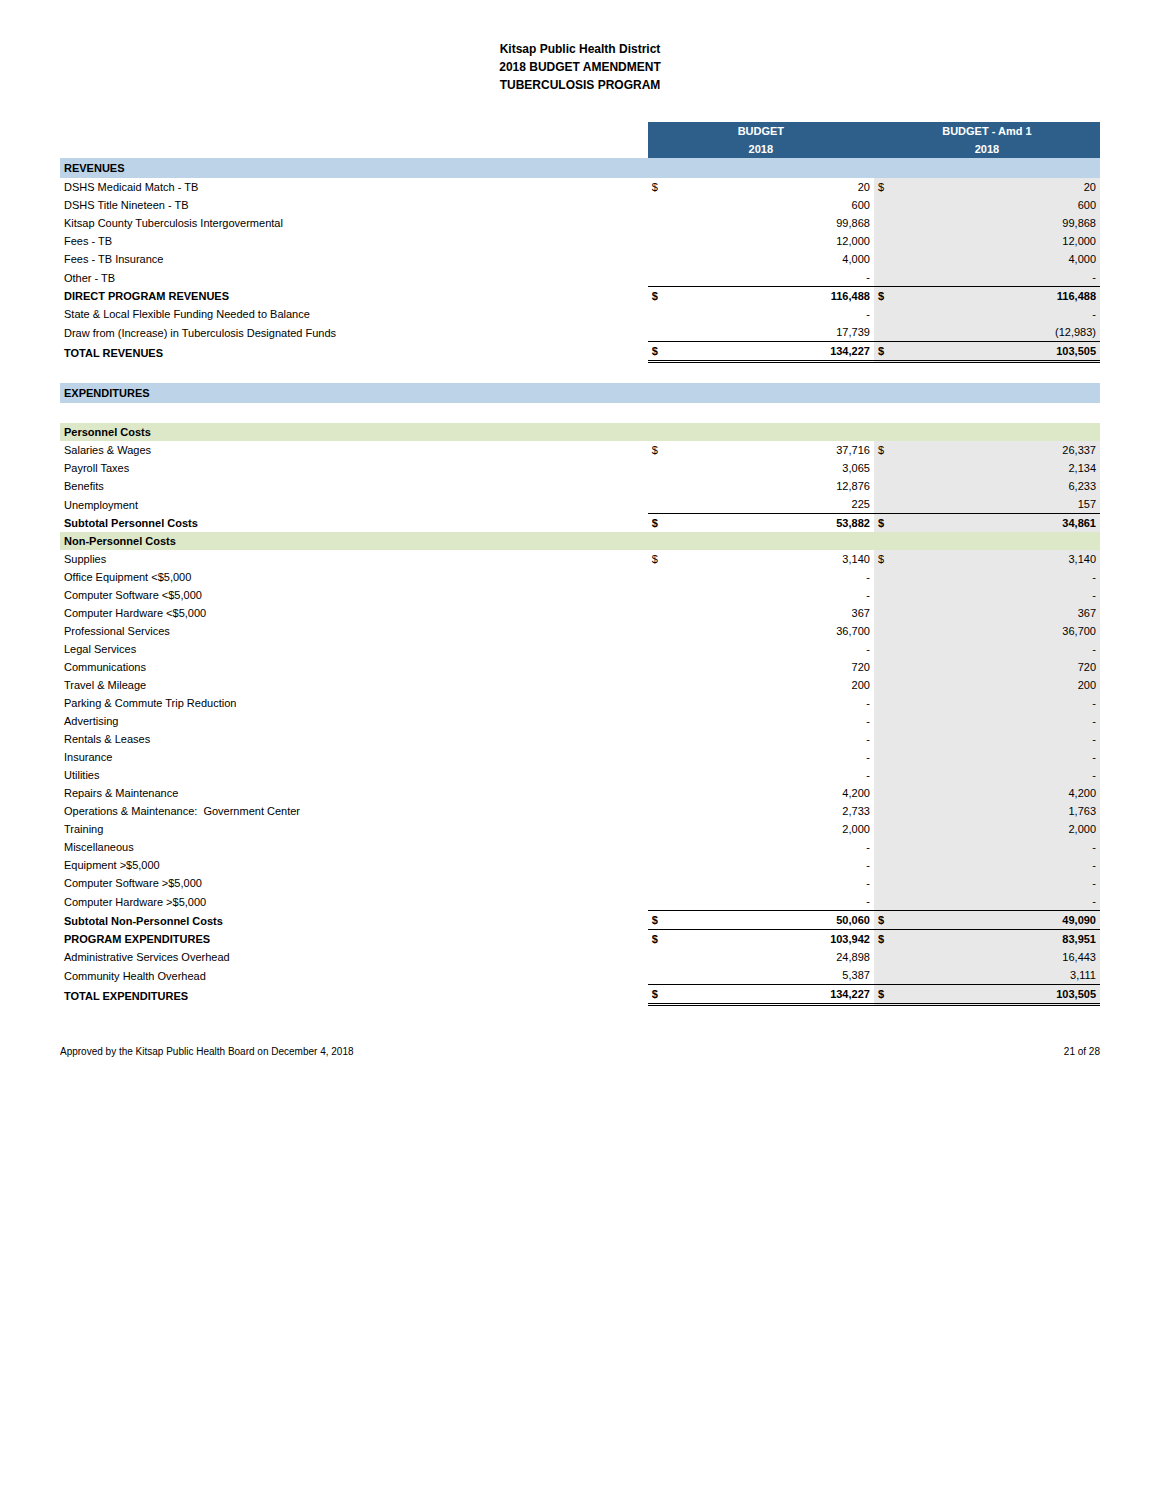Kitsap Public Health District
2018 BUDGET AMENDMENT
TUBERCULOSIS PROGRAM
| | BUDGET | BUDGET - Amd 1 |
| --- | --- | --- |
| | 2018 | 2018 |
| REVENUES |
| DSHS Medicaid Match - TB | $ | 20 | $ | 20 |
| DSHS Title Nineteen - TB | | 600 | | 600 |
| Kitsap County Tuberculosis Intergovermental | | 99,868 | | 99,868 |
| Fees - TB | | 12,000 | | 12,000 |
| Fees - TB Insurance | | 4,000 | | 4,000 |
| Other - TB | | - | | - |
| DIRECT PROGRAM REVENUES | $ | 116,488 | $ | 116,488 |
| State & Local Flexible Funding Needed to Balance | | - | | - |
| Draw from (Increase) in Tuberculosis Designated Funds | | 17,739 | | (12,983) |
| TOTAL REVENUES | $ | 134,227 | $ | 103,505 |
| EXPENDITURES |
| Personnel Costs |
| Salaries & Wages | $ | 37,716 | $ | 26,337 |
| Payroll Taxes | | 3,065 | | 2,134 |
| Benefits | | 12,876 | | 6,233 |
| Unemployment | | 225 | | 157 |
| Subtotal Personnel Costs | $ | 53,882 | $ | 34,861 |
| Non-Personnel Costs |
| Supplies | $ | 3,140 | $ | 3,140 |
| Office Equipment <$5,000 | | - | | - |
| Computer Software <$5,000 | | - | | - |
| Computer Hardware <$5,000 | | 367 | | 367 |
| Professional Services | | 36,700 | | 36,700 |
| Legal Services | | - | | - |
| Communications | | 720 | | 720 |
| Travel & Mileage | | 200 | | 200 |
| Parking & Commute Trip Reduction | | - | | - |
| Advertising | | - | | - |
| Rentals & Leases | | - | | - |
| Insurance | | - | | - |
| Utilities | | - | | - |
| Repairs & Maintenance | | 4,200 | | 4,200 |
| Operations & Maintenance: Government Center | | 2,733 | | 1,763 |
| Training | | 2,000 | | 2,000 |
| Miscellaneous | | - | | - |
| Equipment >$5,000 | | - | | - |
| Computer Software >$5,000 | | - | | - |
| Computer Hardware >$5,000 | | - | | - |
| Subtotal Non-Personnel Costs | $ | 50,060 | $ | 49,090 |
| PROGRAM EXPENDITURES | $ | 103,942 | $ | 83,951 |
| Administrative Services Overhead | | 24,898 | | 16,443 |
| Community Health Overhead | | 5,387 | | 3,111 |
| TOTAL EXPENDITURES | $ | 134,227 | $ | 103,505 |
Approved by the Kitsap Public Health Board on December 4, 2018 21 of 28